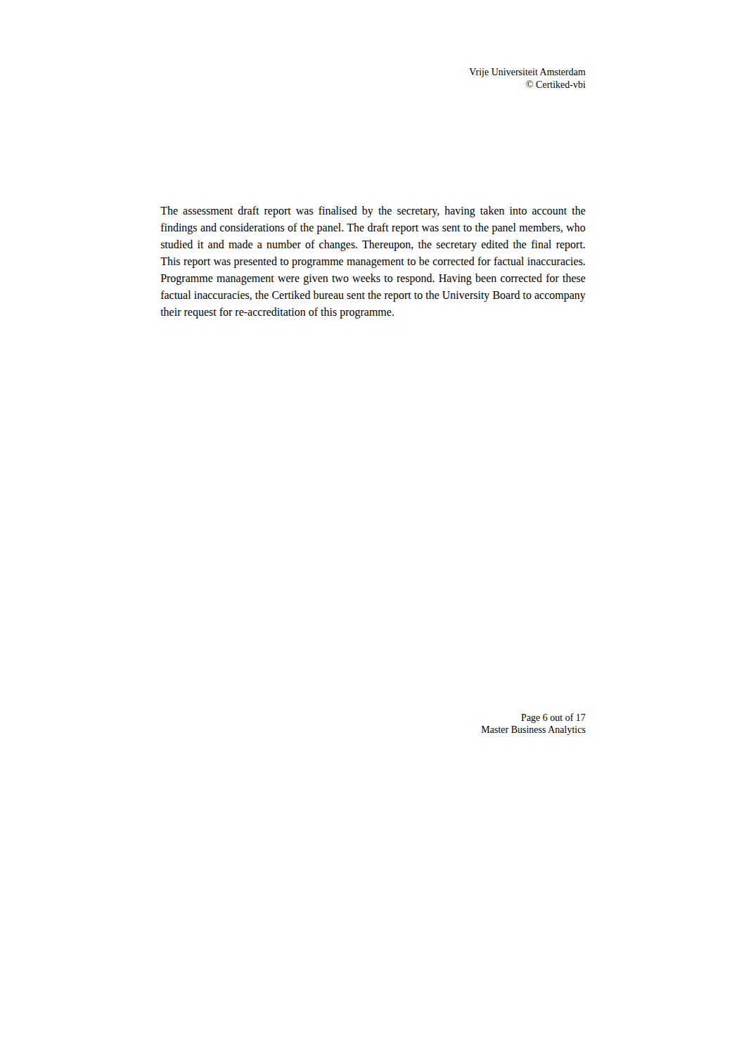Vrije Universiteit Amsterdam
© Certiked-vbi
The assessment draft report was finalised by the secretary, having taken into account the findings and considerations of the panel. The draft report was sent to the panel members, who studied it and made a number of changes. Thereupon, the secretary edited the final report. This report was presented to programme management to be corrected for factual inaccuracies. Programme management were given two weeks to respond. Having been corrected for these factual inaccuracies, the Certiked bureau sent the report to the University Board to accompany their request for re-accreditation of this programme.
Page 6 out of 17
Master Business Analytics